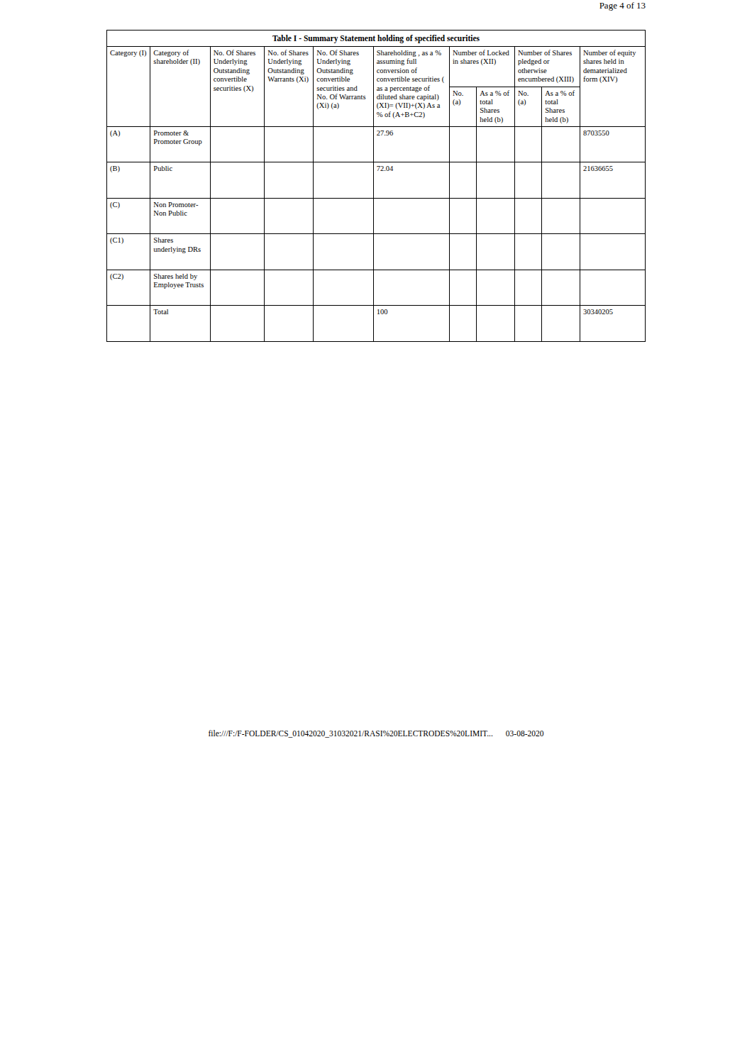Page 4 of 13
Table I - Summary Statement holding of specified securities
| Category (I) | Category of shareholder (II) | No. Of Shares Underlying Outstanding convertible securities (X) | No. of Shares Underlying Outstanding Warrants (Xi) | No. Of Shares Underlying Outstanding convertible securities and No. Of Warrants (Xi) (a) | Shareholding , as a % assuming full conversion of convertible securities ( as a percentage of diluted share capital) (XI)= (VII)+(X) As a % of (A+B+C2) | Number of Locked in shares (XII) | Number of Shares pledged or otherwise encumbered (XIII) | Number of equity shares held in dematerialized form (XIV) |
| --- | --- | --- | --- | --- | --- | --- | --- | --- |
| No. (a) | As a % of total Shares held (b) | No. (a) | As a % of total Shares held (b) |
| (A) | Promoter & Promoter Group | | | | 27.96 | | | | | 8703550 |
| (B) | Public | | | | 72.04 | | | | | 21636655 |
| (C) | Non Promoter- Non Public | | | | | | | | | |
| (C1) | Shares underlying DRs | | | | | | | | | |
| (C2) | Shares held by Employee Trusts | | | | | | | | | |
| | Total | | | | 100 | | | | | 30340205 |
file:///F:/F-FOLDER/CS_01042020_31032021/RASI%20ELECTRODES%20LIMIT... 03-08-2020